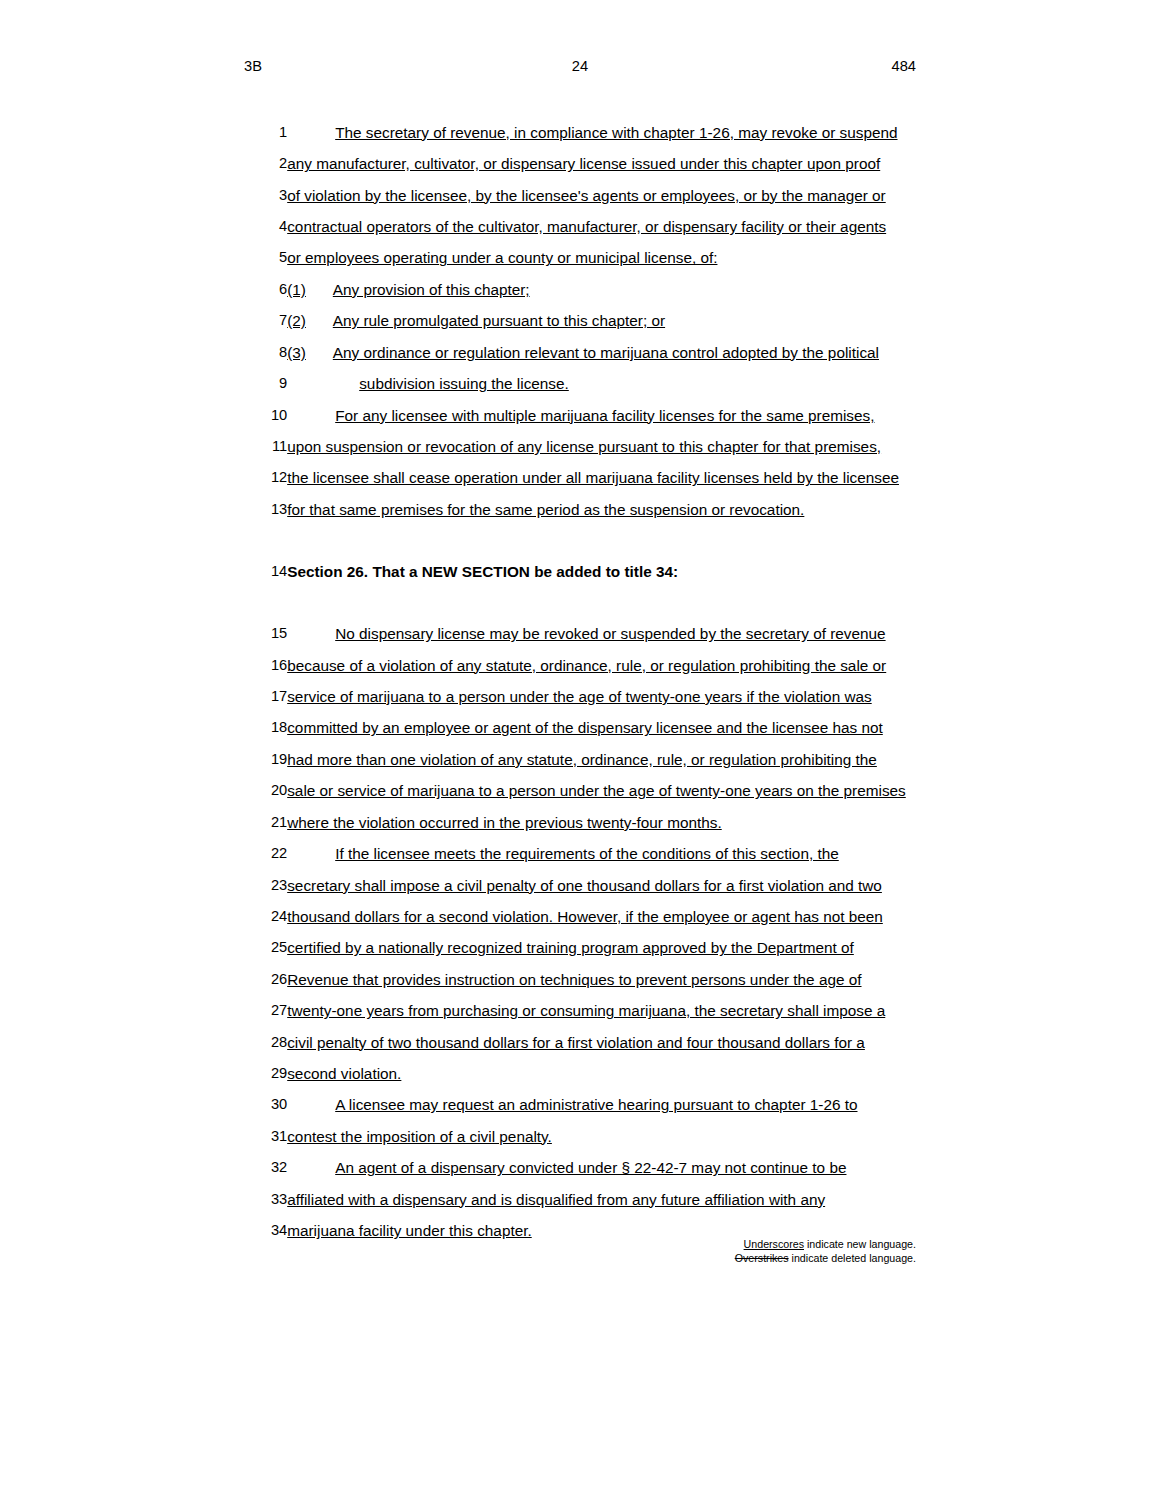3B
24
484
| 1 | The secretary of revenue, in compliance with chapter 1-26, may revoke or suspend |
| 2 | any manufacturer, cultivator, or dispensary license issued under this chapter upon proof |
| 3 | of violation by the licensee, by the licensee's agents or employees, or by the manager or |
| 4 | contractual operators of the cultivator, manufacturer, or dispensary facility or their agents |
| 5 | or employees operating under a county or municipal license, of: |
| 6 | (1) Any provision of this chapter; |
| 7 | (2) Any rule promulgated pursuant to this chapter; or |
| 8 | (3) Any ordinance or regulation relevant to marijuana control adopted by the political |
| 9 | subdivision issuing the license. |
| 10 | For any licensee with multiple marijuana facility licenses for the same premises, |
| 11 | upon suspension or revocation of any license pursuant to this chapter for that premises, |
| 12 | the licensee shall cease operation under all marijuana facility licenses held by the licensee |
| 13 | for that same premises for the same period as the suspension or revocation. |
| 14 | Section 26. That a NEW SECTION be added to title 34: |
| 15 | No dispensary license may be revoked or suspended by the secretary of revenue |
| 16 | because of a violation of any statute, ordinance, rule, or regulation prohibiting the sale or |
| 17 | service of marijuana to a person under the age of twenty-one years if the violation was |
| 18 | committed by an employee or agent of the dispensary licensee and the licensee has not |
| 19 | had more than one violation of any statute, ordinance, rule, or regulation prohibiting the |
| 20 | sale or service of marijuana to a person under the age of twenty-one years on the premises |
| 21 | where the violation occurred in the previous twenty-four months. |
| 22 | If the licensee meets the requirements of the conditions of this section, the |
| 23 | secretary shall impose a civil penalty of one thousand dollars for a first violation and two |
| 24 | thousand dollars for a second violation. However, if the employee or agent has not been |
| 25 | certified by a nationally recognized training program approved by the Department of |
| 26 | Revenue that provides instruction on techniques to prevent persons under the age of |
| 27 | twenty-one years from purchasing or consuming marijuana, the secretary shall impose a |
| 28 | civil penalty of two thousand dollars for a first violation and four thousand dollars for a |
| 29 | second violation. |
| 30 | A licensee may request an administrative hearing pursuant to chapter 1-26 to |
| 31 | contest the imposition of a civil penalty. |
| 32 | An agent of a dispensary convicted under § 22-42-7 may not continue to be |
| 33 | affiliated with a dispensary and is disqualified from any future affiliation with any |
| 34 | marijuana facility under this chapter. |
Underscores indicate new language.
Overstrikes indicate deleted language.